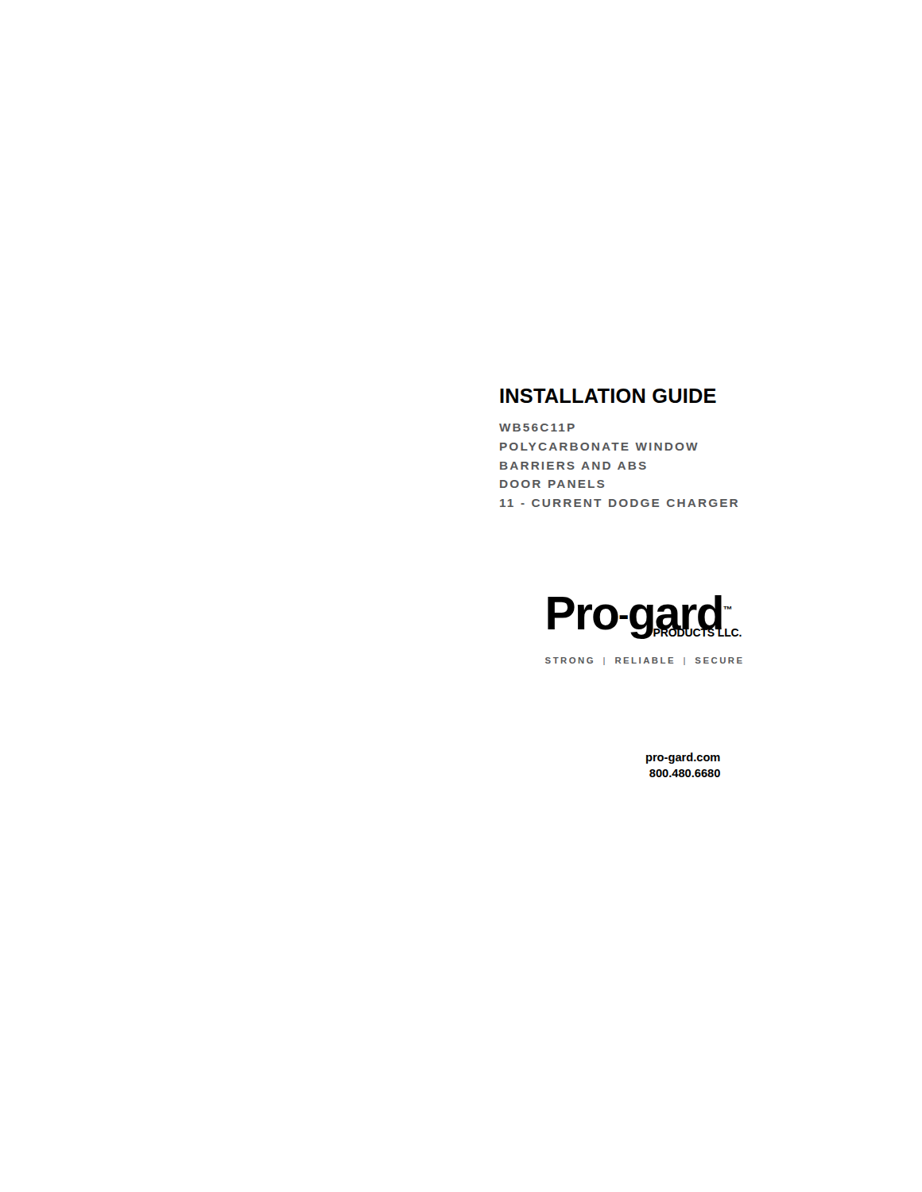INSTALLATION GUIDE
WB56C11P
Polycarbonate Window
Barriers and ABS
Door Panels
11 - Current Dodge Charger
Pro-gard™
PRODUCTS LLC.
STRONG | RELIABLE | SECURE
pro-gard.com
800.480.6680